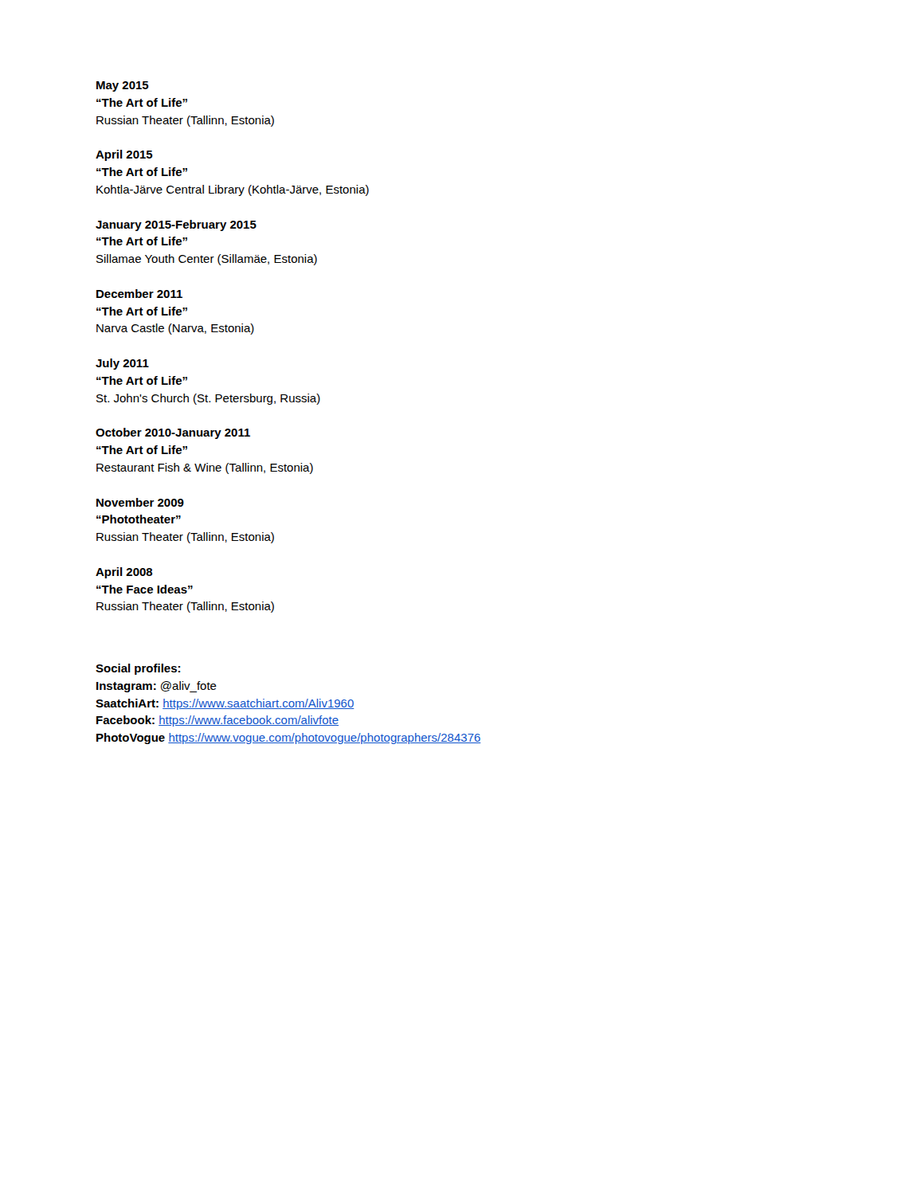May 2015
“The Art of Life”
Russian Theater (Tallinn, Estonia)
April 2015
“The Art of Life”
Kohtla-Järve Central Library (Kohtla-Järve, Estonia)
January 2015-February 2015
“The Art of Life”
Sillamae Youth Center (Sillamäe, Estonia)
December 2011
“The Art of Life”
Narva Castle (Narva, Estonia)
July 2011
“The Art of Life”
St. John's Church (St. Petersburg, Russia)
October 2010-January 2011
“The Art of Life”
Restaurant Fish & Wine (Tallinn, Estonia)
November 2009
“Phototheater”
Russian Theater (Tallinn, Estonia)
April 2008
“The Face Ideas”
Russian Theater (Tallinn, Estonia)
Social profiles:
Instagram: @aliv_fote
SaatchiArt: https://www.saatchiart.com/Aliv1960
Facebook: https://www.facebook.com/alivfote
PhotoVogue https://www.vogue.com/photovogue/photographers/284376